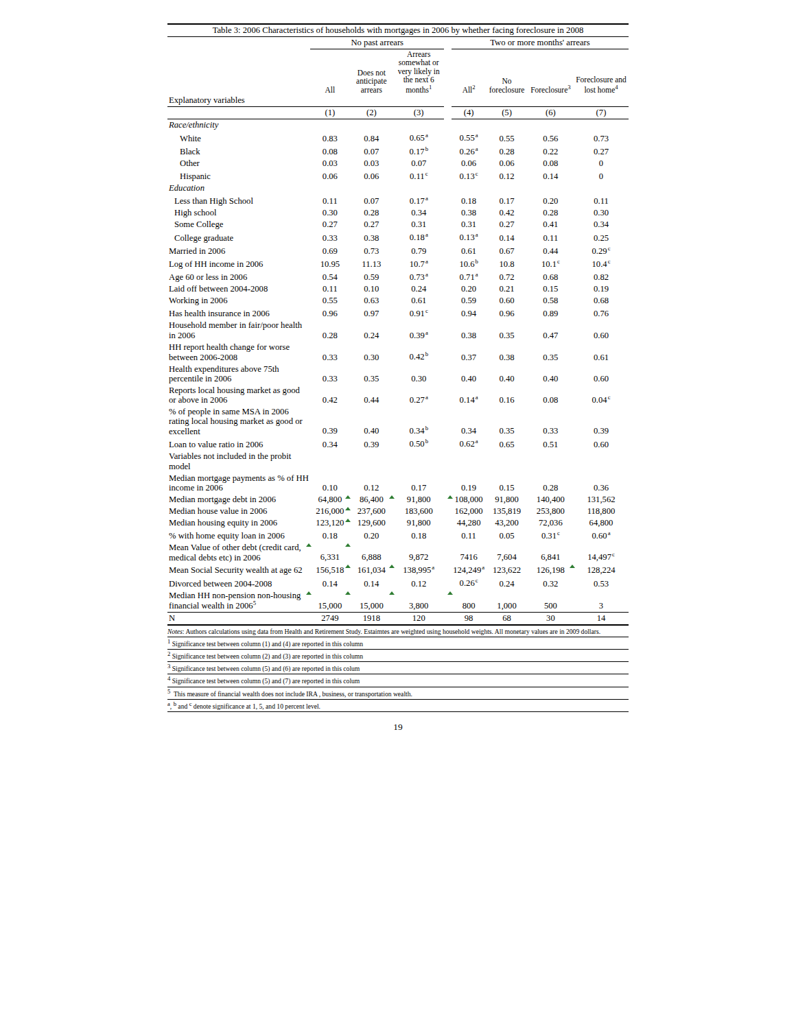| Table 3: 2006 Characteristics of households with mortgages in 2006 by whether facing foreclosure in 2008 |
| | No past arrears | | Two or more months' arrears |
| | All | Does not anticipate arrears | Arrears somewhat or very likely in the next 6 months 1 | | All 2 | No foreclosure | Foreclosure 3 | Foreclosure and lost home 4 |
| Explanatory variables | | | | | | | | |
| | (1) | (2) | (3) | | (4) | (5) | (6) | (7) |
| Race/ethnicity | | | | | | | | |
| White | 0.83 | 0.84 | 0.65 a | | 0.55 a | 0.55 | 0.56 | 0.73 |
| Black | 0.08 | 0.07 | 0.17 b | | 0.26 a | 0.28 | 0.22 | 0.27 |
| Other | 0.03 | 0.03 | 0.07 | | 0.06 | 0.06 | 0.08 | 0 |
| Hispanic | 0.06 | 0.06 | 0.11 c | | 0.13 c | 0.12 | 0.14 | 0 |
| Education | | | | | | | | |
| Less than High School | 0.11 | 0.07 | 0.17 a | | 0.18 | 0.17 | 0.20 | 0.11 |
| High school | 0.30 | 0.28 | 0.34 | | 0.38 | 0.42 | 0.28 | 0.30 |
| Some College | 0.27 | 0.27 | 0.31 | | 0.31 | 0.27 | 0.41 | 0.34 |
| College graduate | 0.33 | 0.38 | 0.18 a | | 0.13 a | 0.14 | 0.11 | 0.25 |
| Married in 2006 | 0.69 | 0.73 | 0.79 | | 0.61 | 0.67 | 0.44 | 0.29 c |
| Log of HH income in 2006 | 10.95 | 11.13 | 10.7 a | | 10.6 b | 10.8 | 10.1 c | 10.4 c |
| Age 60 or less in 2006 | 0.54 | 0.59 | 0.73 a | | 0.71 a | 0.72 | 0.68 | 0.82 |
| Laid off between 2004-2008 | 0.11 | 0.10 | 0.24 | | 0.20 | 0.21 | 0.15 | 0.19 |
| Working in 2006 | 0.55 | 0.63 | 0.61 | | 0.59 | 0.60 | 0.58 | 0.68 |
| Has health insurance in 2006 | 0.96 | 0.97 | 0.91 c | | 0.94 | 0.96 | 0.89 | 0.76 |
| Household member in fair/poor health in 2006 | 0.28 | 0.24 | 0.39 a | | 0.38 | 0.35 | 0.47 | 0.60 |
| HH report health change for worse between 2006-2008 | 0.33 | 0.30 | 0.42 b | | 0.37 | 0.38 | 0.35 | 0.61 |
| Health expenditures above 75th percentile in 2006 | 0.33 | 0.35 | 0.30 | | 0.40 | 0.40 | 0.40 | 0.60 |
| Reports local housing market as good or above in 2006 | 0.42 | 0.44 | 0.27 a | | 0.14 a | 0.16 | 0.08 | 0.04 c |
| % of people in same MSA in 2006 rating local housing market as good or excellent | 0.39 | 0.40 | 0.34 b | | 0.34 | 0.35 | 0.33 | 0.39 |
| Loan to value ratio in 2006 | 0.34 | 0.39 | 0.50 b | | 0.62 a | 0.65 | 0.51 | 0.60 |
| Variables not included in the probit model | | | | | | | | |
| Median mortgage payments as % of HH income in 2006 | 0.10 | 0.12 | 0.17 | | 0.19 | 0.15 | 0.28 | 0.36 |
| Median mortgage debt in 2006 | 64,800 | 86,400 | 91,800 | | 108,000 | 91,800 | 140,400 | 131,562 |
| Median house value in 2006 | 216,000 | 237,600 | 183,600 | | 162,000 | 135,819 | 253,800 | 118,800 |
| Median housing equity in 2006 | 123,120 | 129,600 | 91,800 | | 44,280 | 43,200 | 72,036 | 64,800 |
| % with home equity loan in 2006 | 0.18 | 0.20 | 0.18 | | 0.11 | 0.05 | 0.31 c | 0.60 a |
| Mean Value of other debt (credit card, medical debts etc) in 2006 | 6,331 | 6,888 | 9,872 | | 7416 | 7,604 | 6,841 | 14,497 c |
| Mean Social Security wealth at age 62 | 156,518 | 161,034 | 138,995 a | | 124,249 a | 123,622 | 126,198 | 128,224 |
| Divorced between 2004-2008 | 0.14 | 0.14 | 0.12 | | 0.26 c | 0.24 | 0.32 | 0.53 |
| Median HH non-pension non-housing financial wealth in 2006 5 | 15,000 | 15,000 | 3,800 | | 800 | 1,000 | 500 | 3 |
| N | 2749 | 1918 | 120 | | 98 | 68 | 30 | 14 |
Notes: Authors calculations using data from Health and Retirement Study. Estaimtes are weighted using household weights. All monetary values are in 2009 dollars.
1 Significance test between column (1) and (4) are reported in this column
2 Significance test between column (2) and (3) are reported in this column
3 Significance test between column (5) and (6) are reported in this colum
4 Significance test between column (5) and (7) are reported in this colum
5 This measure of financial wealth does not include IRA , business, or transportation wealth.
a, b and c denote significance at 1, 5, and 10 percent level.
19